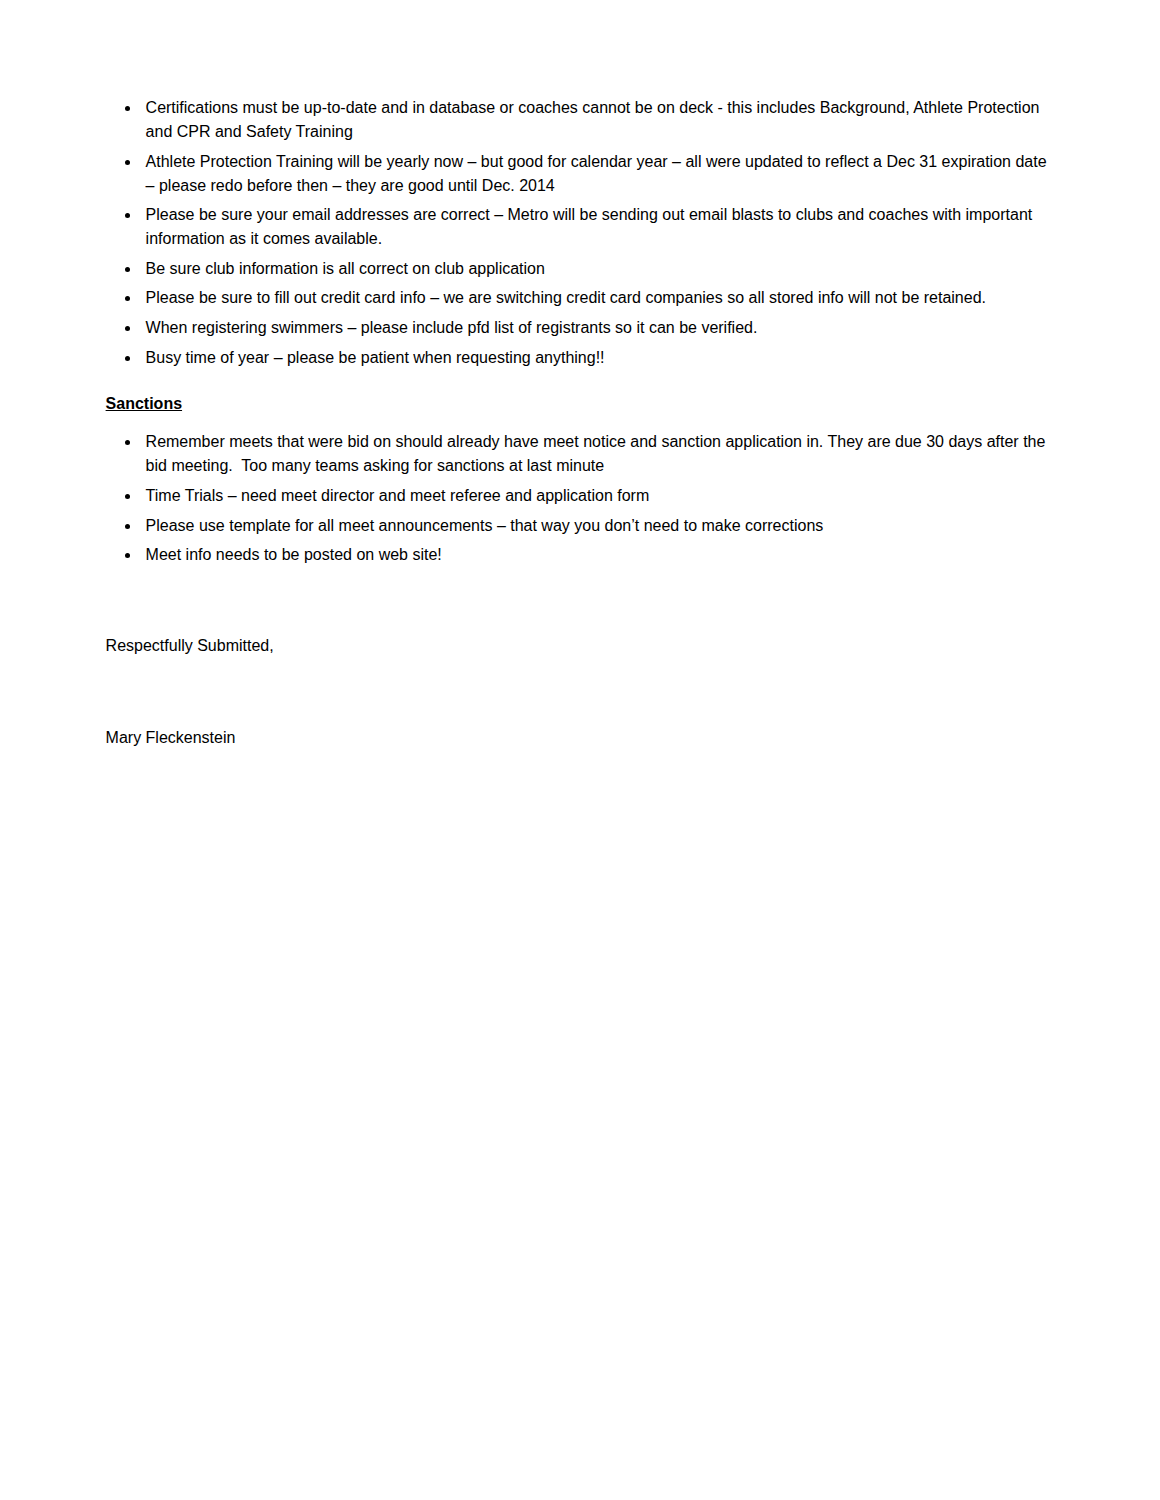Certifications must be up-to-date and in database or coaches cannot be on deck - this includes Background, Athlete Protection and CPR and Safety Training
Athlete Protection Training will be yearly now – but good for calendar year – all were updated to reflect a Dec 31 expiration date – please redo before then – they are good until Dec. 2014
Please be sure your email addresses are correct – Metro will be sending out email blasts to clubs and coaches with important information as it comes available.
Be sure club information is all correct on club application
Please be sure to fill out credit card info – we are switching credit card companies so all stored info will not be retained.
When registering swimmers – please include pfd list of registrants so it can be verified.
Busy time of year – please be patient when requesting anything!!
Sanctions
Remember meets that were bid on should already have meet notice and sanction application in. They are due 30 days after the bid meeting. Too many teams asking for sanctions at last minute
Time Trials – need meet director and meet referee and application form
Please use template for all meet announcements – that way you don’t need to make corrections
Meet info needs to be posted on web site!
Respectfully Submitted,
Mary Fleckenstein